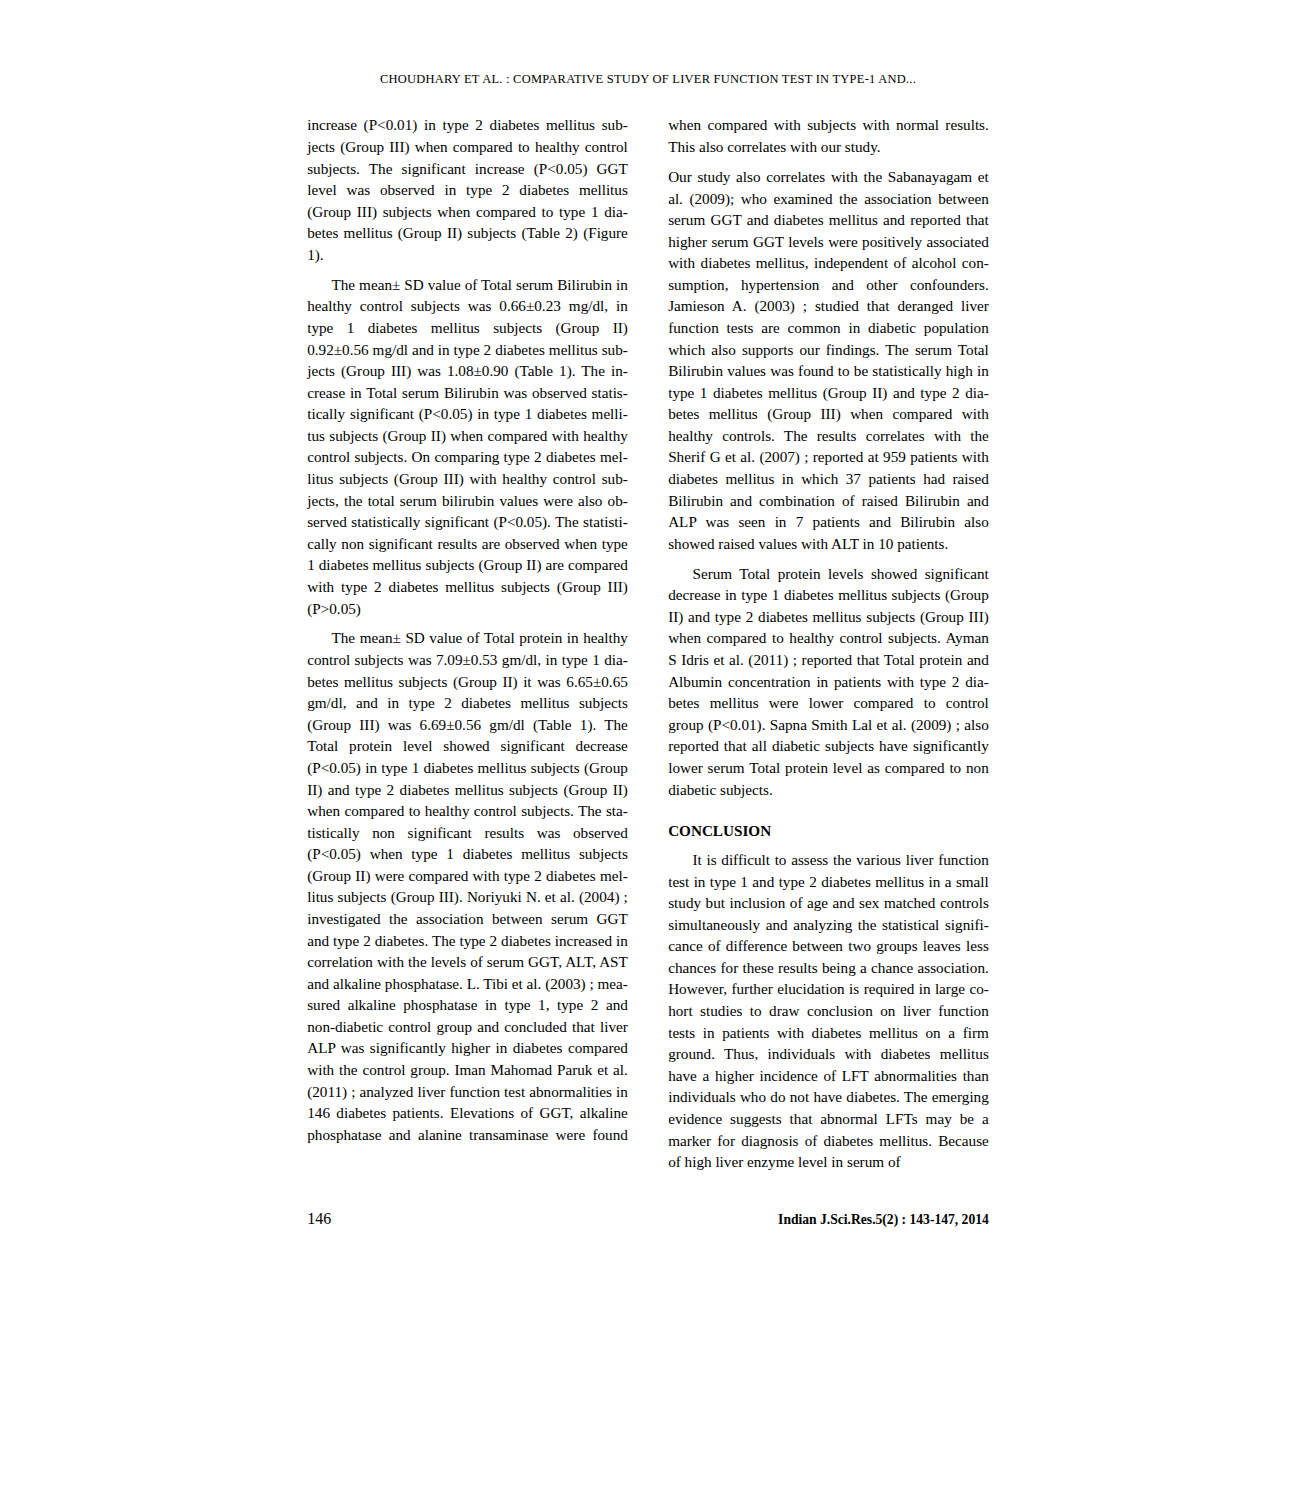Choudhary et al. : Comparative Study of Liver Function Test in Type-1 and...
increase (P<0.01) in type 2 diabetes mellitus subjects (Group III) when compared to healthy control subjects. The significant increase (P<0.05) GGT level was observed in type 2 diabetes mellitus (Group III) subjects when compared to type 1 diabetes mellitus (Group II) subjects (Table 2) (Figure 1).
The mean± SD value of Total serum Bilirubin in healthy control subjects was 0.66±0.23 mg/dl, in type 1 diabetes mellitus subjects (Group II) 0.92±0.56 mg/dl and in type 2 diabetes mellitus subjects (Group III) was 1.08±0.90 (Table 1). The increase in Total serum Bilirubin was observed statistically significant (P<0.05) in type 1 diabetes mellitus subjects (Group II) when compared with healthy control subjects. On comparing type 2 diabetes mellitus subjects (Group III) with healthy control subjects, the total serum bilirubin values were also observed statistically significant (P<0.05). The statistically non significant results are observed when type 1 diabetes mellitus subjects (Group II) are compared with type 2 diabetes mellitus subjects (Group III) (P>0.05)
The mean± SD value of Total protein in healthy control subjects was 7.09±0.53 gm/dl, in type 1 diabetes mellitus subjects (Group II) it was 6.65±0.65 gm/dl, and in type 2 diabetes mellitus subjects (Group III) was 6.69±0.56 gm/dl (Table 1). The Total protein level showed significant decrease (P<0.05) in type 1 diabetes mellitus subjects (Group II) and type 2 diabetes mellitus subjects (Group II) when compared to healthy control subjects. The statistically non significant results was observed (P<0.05) when type 1 diabetes mellitus subjects (Group II) were compared with type 2 diabetes mellitus subjects (Group III). Noriyuki N. et al. (2004) ; investigated the association between serum GGT and type 2 diabetes. The type 2 diabetes increased in correlation with the levels of serum GGT, ALT, AST and alkaline phosphatase. L. Tibi et al. (2003) ; measured alkaline phosphatase in type 1, type 2 and non-diabetic control group and concluded that liver ALP was significantly higher in diabetes compared with the control group. Iman Mahomad Paruk et al. (2011) ; analyzed liver function test abnormalities in 146 diabetes patients. Elevations of GGT, alkaline phosphatase and alanine transaminase were found when compared with subjects with normal results. This also correlates with our study.
Our study also correlates with the Sabanayagam et al. (2009); who examined the association between serum GGT and diabetes mellitus and reported that higher serum GGT levels were positively associated with diabetes mellitus, independent of alcohol consumption, hypertension and other confounders. Jamieson A. (2003) ; studied that deranged liver function tests are common in diabetic population which also supports our findings. The serum Total Bilirubin values was found to be statistically high in type 1 diabetes mellitus (Group II) and type 2 diabetes mellitus (Group III) when compared with healthy controls. The results correlates with the Sherif G et al. (2007) ; reported at 959 patients with diabetes mellitus in which 37 patients had raised Bilirubin and combination of raised Bilirubin and ALP was seen in 7 patients and Bilirubin also showed raised values with ALT in 10 patients.
Serum Total protein levels showed significant decrease in type 1 diabetes mellitus subjects (Group II) and type 2 diabetes mellitus subjects (Group III) when compared to healthy control subjects. Ayman S Idris et al. (2011) ; reported that Total protein and Albumin concentration in patients with type 2 diabetes mellitus were lower compared to control group (P<0.01). Sapna Smith Lal et al. (2009) ; also reported that all diabetic subjects have significantly lower serum Total protein level as compared to non diabetic subjects.
Conclusion
It is difficult to assess the various liver function test in type 1 and type 2 diabetes mellitus in a small study but inclusion of age and sex matched controls simultaneously and analyzing the statistical significance of difference between two groups leaves less chances for these results being a chance association. However, further elucidation is required in large cohort studies to draw conclusion on liver function tests in patients with diabetes mellitus on a firm ground. Thus, individuals with diabetes mellitus have a higher incidence of LFT abnormalities than individuals who do not have diabetes. The emerging evidence suggests that abnormal LFTs may be a marker for diagnosis of diabetes mellitus. Because of high liver enzyme level in serum of
146 Indian J.Sci.Res.5(2) : 143-147, 2014